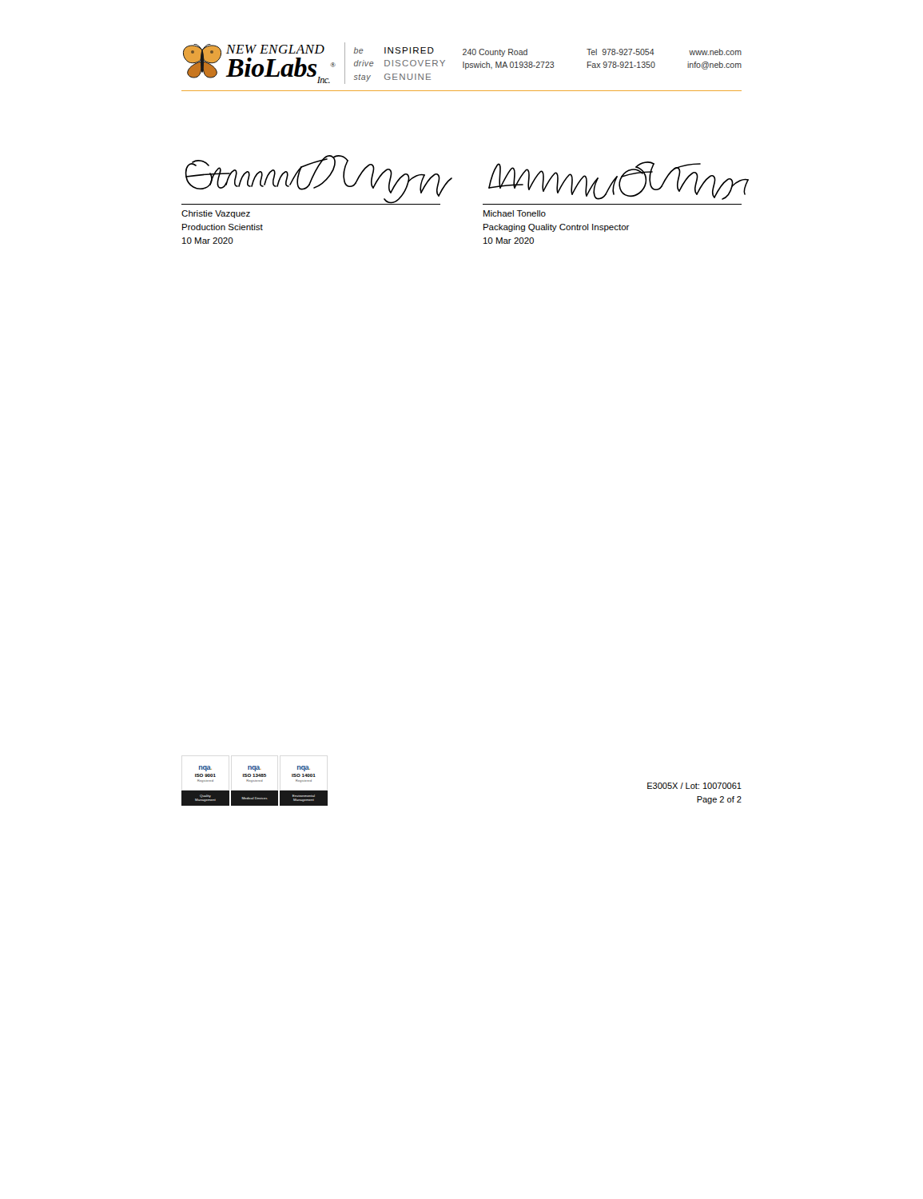NEW ENGLAND
BioLabsInc.®
be INSPIRED
drive DISCOVERY
stay GENUINE
240 County Road
Ipswich, MA 01938-2723
Tel 978-927-5054
Fax 978-921-1350
www.neb.com
info@neb.com
Christie Vazquez
Production Scientist
10 Mar 2020
Michael Tonello
Packaging Quality Control Inspector
10 Mar 2020
nqa.
ISO 9001
Registered
Quality
Management
nqa.
ISO 13485
Registered
Medical Devices
nqa.
ISO 14001
Registered
Environmental
Management
E3005X / Lot: 10070061
Page 2 of 2